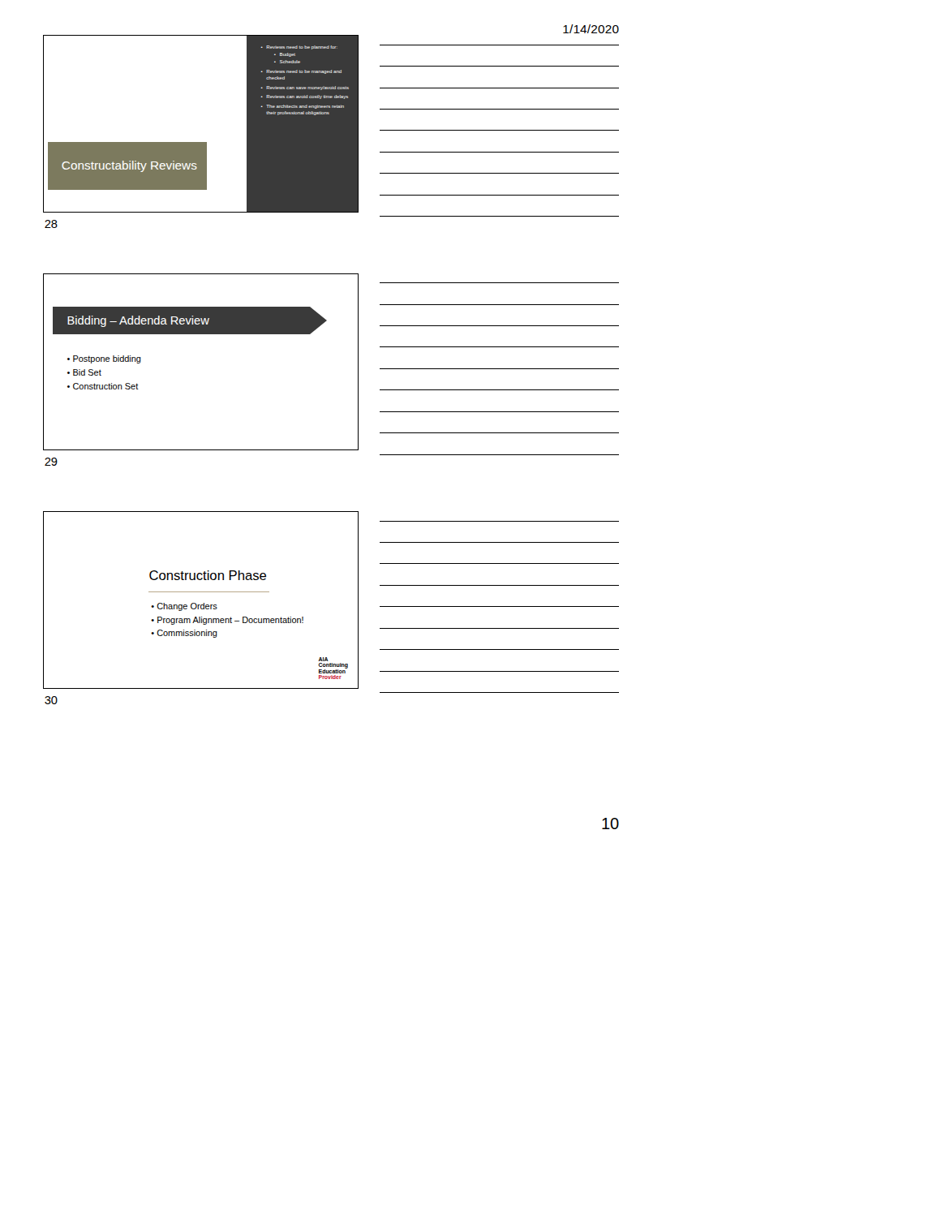1/14/2020
Constructability Reviews
Reviews need to be planned for:
Budget
Schedule
Reviews need to be managed and checked
Reviews can save money/avoid costs
Reviews can avoid costly time delays
The architects and engineers retain their professional obligations
28
Bidding – Addenda Review
Postpone bidding
Bid Set
Construction Set
29
Construction Phase
Change Orders
Program Alignment – Documentation!
Commissioning
AIA
Continuing
Education
Provider
30
10